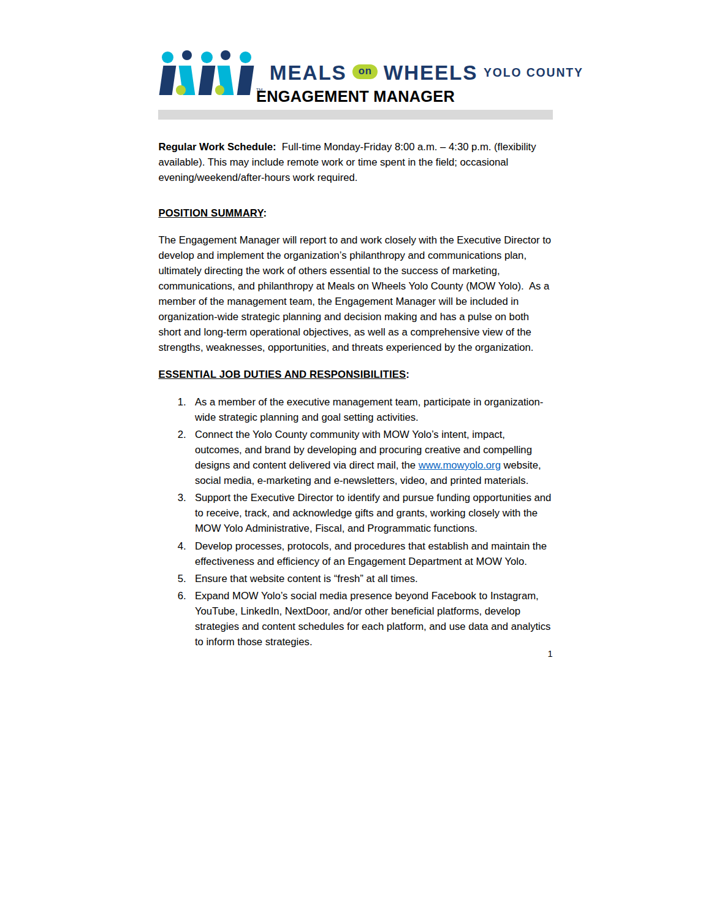TM MEALS on WHEELS YOLO COUNTY
ENGAGEMENT MANAGER
Regular Work Schedule: Full-time Monday-Friday 8:00 a.m. – 4:30 p.m. (flexibility available). This may include remote work or time spent in the field; occasional evening/weekend/after-hours work required.
POSITION SUMMARY:
The Engagement Manager will report to and work closely with the Executive Director to develop and implement the organization’s philanthropy and communications plan, ultimately directing the work of others essential to the success of marketing, communications, and philanthropy at Meals on Wheels Yolo County (MOW Yolo). As a member of the management team, the Engagement Manager will be included in organization-wide strategic planning and decision making and has a pulse on both short and long-term operational objectives, as well as a comprehensive view of the strengths, weaknesses, opportunities, and threats experienced by the organization.
ESSENTIAL JOB DUTIES AND RESPONSIBILITIES:
As a member of the executive management team, participate in organization-wide strategic planning and goal setting activities.
Connect the Yolo County community with MOW Yolo’s intent, impact, outcomes, and brand by developing and procuring creative and compelling designs and content delivered via direct mail, the www.mowyolo.org website, social media, e-marketing and e-newsletters, video, and printed materials.
Support the Executive Director to identify and pursue funding opportunities and to receive, track, and acknowledge gifts and grants, working closely with the MOW Yolo Administrative, Fiscal, and Programmatic functions.
Develop processes, protocols, and procedures that establish and maintain the effectiveness and efficiency of an Engagement Department at MOW Yolo.
Ensure that website content is “fresh” at all times.
Expand MOW Yolo’s social media presence beyond Facebook to Instagram, YouTube, LinkedIn, NextDoor, and/or other beneficial platforms, develop strategies and content schedules for each platform, and use data and analytics to inform those strategies.
1